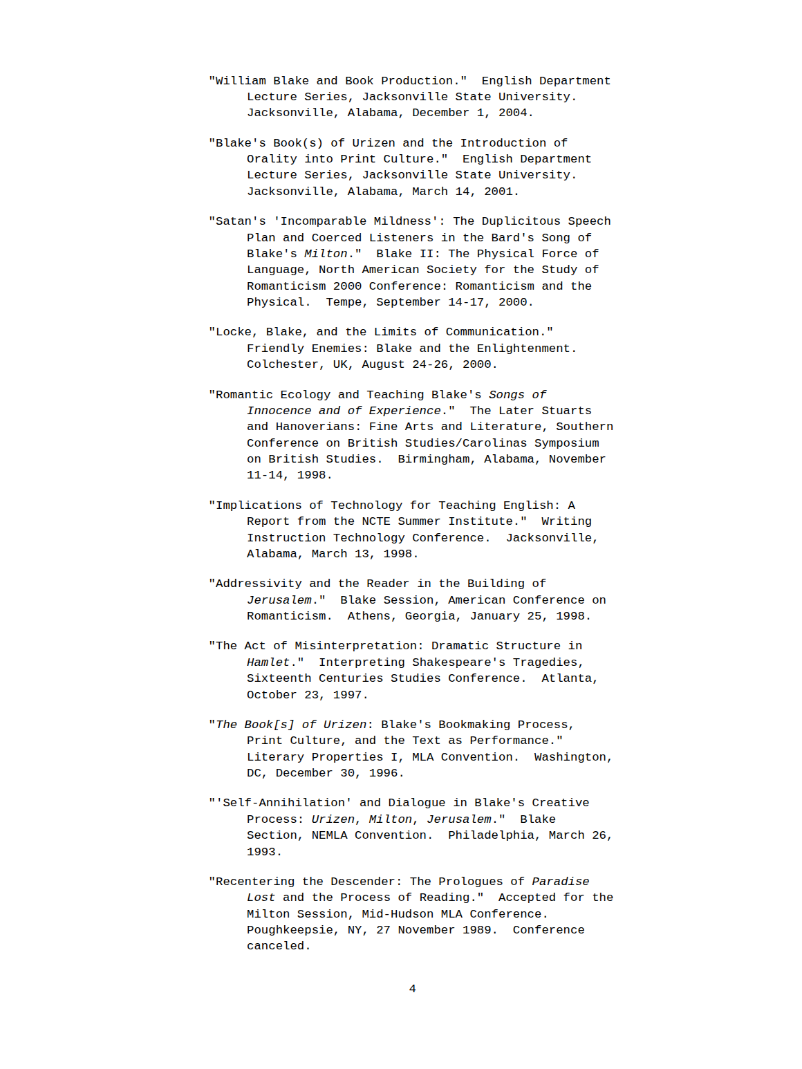"William Blake and Book Production." English Department Lecture Series, Jacksonville State University. Jacksonville, Alabama, December 1, 2004.
"Blake's Book(s) of Urizen and the Introduction of Orality into Print Culture." English Department Lecture Series, Jacksonville State University. Jacksonville, Alabama, March 14, 2001.
"Satan's 'Incomparable Mildness': The Duplicitous Speech Plan and Coerced Listeners in the Bard's Song of Blake's Milton." Blake II: The Physical Force of Language, North American Society for the Study of Romanticism 2000 Conference: Romanticism and the Physical. Tempe, September 14-17, 2000.
"Locke, Blake, and the Limits of Communication." Friendly Enemies: Blake and the Enlightenment. Colchester, UK, August 24-26, 2000.
"Romantic Ecology and Teaching Blake's Songs of Innocence and of Experience." The Later Stuarts and Hanoverians: Fine Arts and Literature, Southern Conference on British Studies/Carolinas Symposium on British Studies. Birmingham, Alabama, November 11-14, 1998.
"Implications of Technology for Teaching English: A Report from the NCTE Summer Institute." Writing Instruction Technology Conference. Jacksonville, Alabama, March 13, 1998.
"Addressivity and the Reader in the Building of Jerusalem." Blake Session, American Conference on Romanticism. Athens, Georgia, January 25, 1998.
"The Act of Misinterpretation: Dramatic Structure in Hamlet." Interpreting Shakespeare's Tragedies, Sixteenth Centuries Studies Conference. Atlanta, October 23, 1997.
"The Book[s] of Urizen: Blake's Bookmaking Process, Print Culture, and the Text as Performance." Literary Properties I, MLA Convention. Washington, DC, December 30, 1996.
"'Self-Annihilation' and Dialogue in Blake's Creative Process: Urizen, Milton, Jerusalem." Blake Section, NEMLA Convention. Philadelphia, March 26, 1993.
"Recentering the Descender: The Prologues of Paradise Lost and the Process of Reading." Accepted for the Milton Session, Mid-Hudson MLA Conference. Poughkeepsie, NY, 27 November 1989. Conference canceled.
4